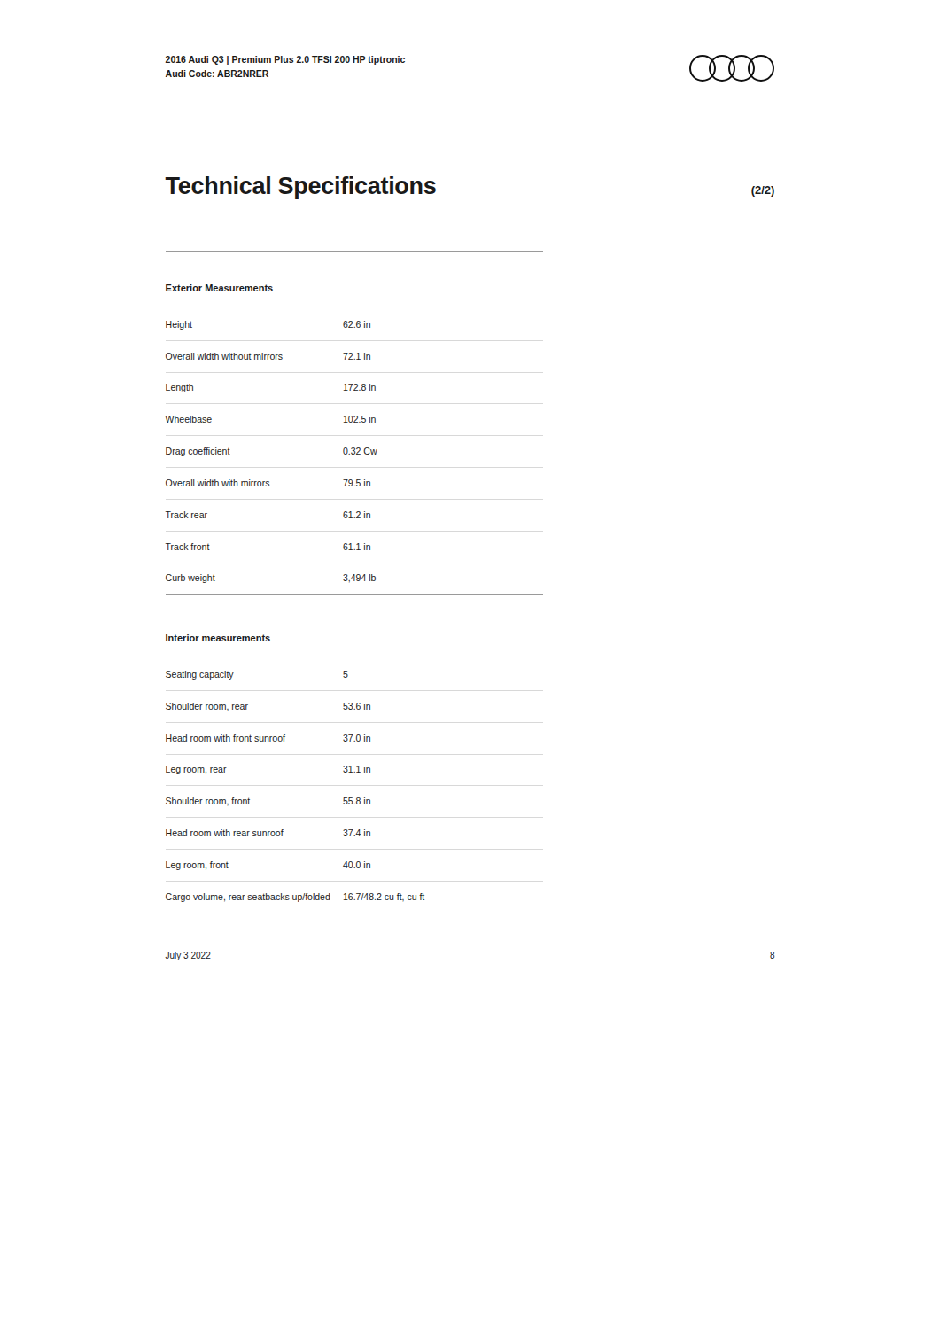2016 Audi Q3 | Premium Plus 2.0 TFSI 200 HP tiptronic
Audi Code: ABR2NRER
Technical Specifications
(2/2)
Exterior Measurements
| Height | 62.6 in |
| Overall width without mirrors | 72.1 in |
| Length | 172.8 in |
| Wheelbase | 102.5 in |
| Drag coefficient | 0.32 Cw |
| Overall width with mirrors | 79.5 in |
| Track rear | 61.2 in |
| Track front | 61.1 in |
| Curb weight | 3,494 lb |
Interior measurements
| Seating capacity | 5 |
| Shoulder room, rear | 53.6 in |
| Head room with front sunroof | 37.0 in |
| Leg room, rear | 31.1 in |
| Shoulder room, front | 55.8 in |
| Head room with rear sunroof | 37.4 in |
| Leg room, front | 40.0 in |
| Cargo volume, rear seatbacks up/folded | 16.7/48.2 cu ft, cu ft |
July 3 2022
8